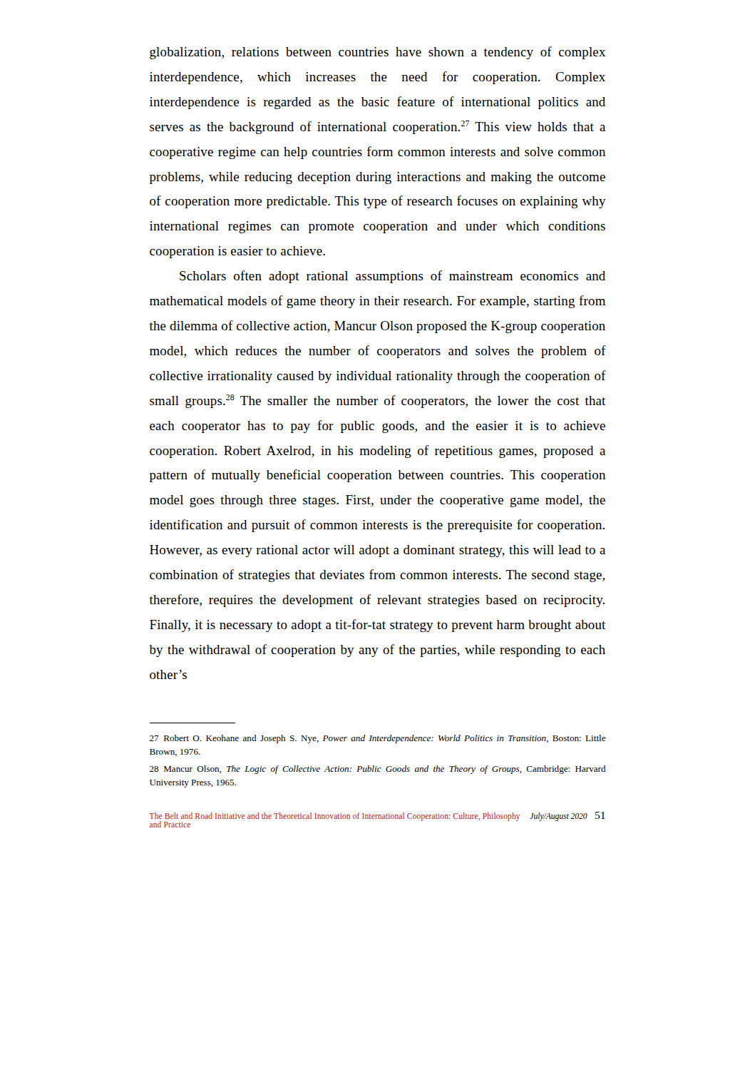globalization, relations between countries have shown a tendency of complex interdependence, which increases the need for cooperation. Complex interdependence is regarded as the basic feature of international politics and serves as the background of international cooperation.27 This view holds that a cooperative regime can help countries form common interests and solve common problems, while reducing deception during interactions and making the outcome of cooperation more predictable. This type of research focuses on explaining why international regimes can promote cooperation and under which conditions cooperation is easier to achieve.
Scholars often adopt rational assumptions of mainstream economics and mathematical models of game theory in their research. For example, starting from the dilemma of collective action, Mancur Olson proposed the K-group cooperation model, which reduces the number of cooperators and solves the problem of collective irrationality caused by individual rationality through the cooperation of small groups.28 The smaller the number of cooperators, the lower the cost that each cooperator has to pay for public goods, and the easier it is to achieve cooperation. Robert Axelrod, in his modeling of repetitious games, proposed a pattern of mutually beneficial cooperation between countries. This cooperation model goes through three stages. First, under the cooperative game model, the identification and pursuit of common interests is the prerequisite for cooperation. However, as every rational actor will adopt a dominant strategy, this will lead to a combination of strategies that deviates from common interests. The second stage, therefore, requires the development of relevant strategies based on reciprocity. Finally, it is necessary to adopt a tit-for-tat strategy to prevent harm brought about by the withdrawal of cooperation by any of the parties, while responding to each other’s
27 Robert O. Keohane and Joseph S. Nye, Power and Interdependence: World Politics in Transition, Boston: Little Brown, 1976.
28 Mancur Olson, The Logic of Collective Action: Public Goods and the Theory of Groups, Cambridge: Harvard University Press, 1965.
The Belt and Road Initiative and the Theoretical Innovation of International Cooperation: Culture, Philosophy and Practice July/August 202051